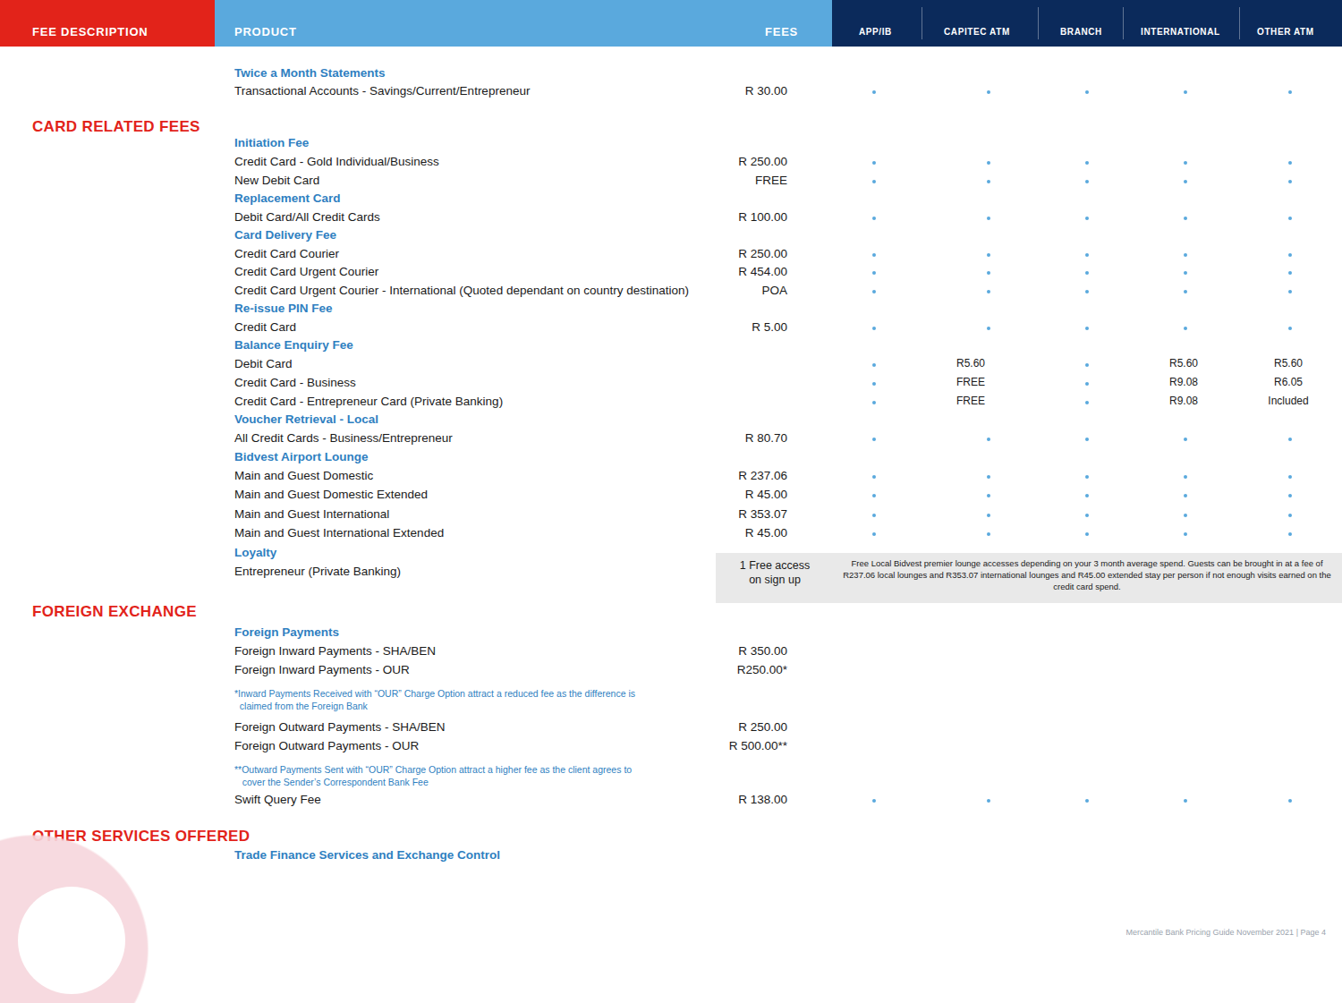FEE DESCRIPTION
PRODUCT
FEES
APP/IB
CAPITEC ATM
BRANCH
INTERNATIONAL
OTHER ATM
Twice a Month Statements
Transactional Accounts - Savings/Current/Entrepreneur
R 30.00
CARD RELATED FEES
Initiation Fee
Credit Card - Gold Individual/Business
R 250.00
New Debit Card
FREE
Replacement Card
Debit Card/All Credit Cards
R 100.00
Card Delivery Fee
Credit Card Courier
R 250.00
Credit Card Urgent Courier
R 454.00
Credit Card Urgent Courier - International (Quoted dependant on country destination)
POA
Re-issue PIN Fee
Credit Card
R 5.00
Balance Enquiry Fee
Debit Card
R5.60
R5.60
R5.60
Credit Card - Business
FREE
R9.08
R6.05
Credit Card - Entrepreneur Card (Private Banking)
FREE
R9.08
Included
Voucher Retrieval - Local
All Credit Cards - Business/Entrepreneur
R 80.70
Bidvest Airport Lounge
Main and Guest Domestic
R 237.06
Main and Guest Domestic Extended
R 45.00
Main and Guest International
R 353.07
Main and Guest International Extended
R 45.00
Loyalty
Entrepreneur (Private Banking)
1 Free access
on sign up
Free Local Bidvest premier lounge accesses depending on your 3 month average spend. Guests can be brought in at a fee of R237.06 local lounges and R353.07 international lounges and R45.00 extended stay per person if not enough visits earned on the credit card spend.
FOREIGN EXCHANGE
Foreign Payments
Foreign Inward Payments - SHA/BEN
R 350.00
Foreign Inward Payments - OUR
R250.00*
*Inward Payments Received with “OUR” Charge Option attract a reduced fee as the difference is
claimed from the Foreign Bank
Foreign Outward Payments - SHA/BEN
R 250.00
Foreign Outward Payments - OUR
R 500.00**
**Outward Payments Sent with “OUR” Charge Option attract a higher fee as the client agrees to
cover the Sender’s Correspondent Bank Fee
Swift Query Fee
R 138.00
OTHER SERVICES OFFERED
Trade Finance Services and Exchange Control
Mercantile Bank Pricing Guide November 2021 | Page 4